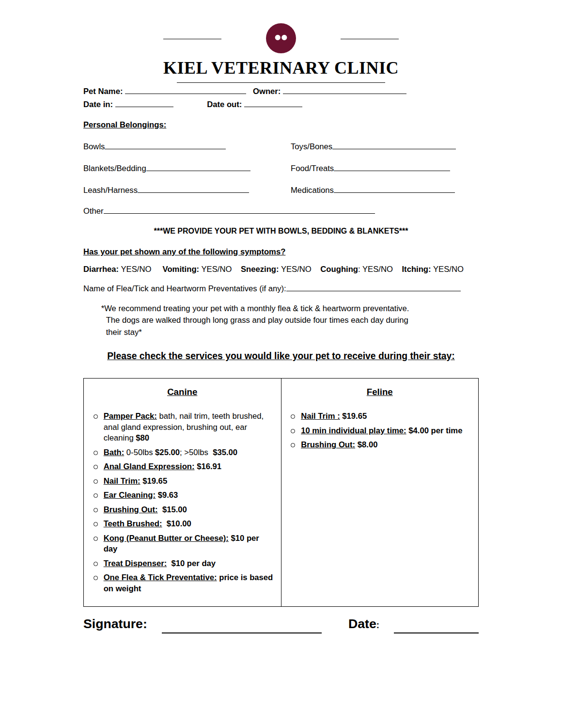Kiel Veterinary Clinic
Pet Name: Owner:
Date in: Date out:
Personal Belongings:
Bowls
Toys/Bones
Blankets/Bedding
Food/Treats
Leash/Harness
Medications
Other
***WE PROVIDE YOUR PET WITH BOWLS, BEDDING & BLANKETS***
Has your pet shown any of the following symptoms?
Diarrhea: YES/NO Vomiting: YES/NO Sneezing: YES/NO Coughing: YES/NO Itching: YES/NO
Name of Flea/Tick and Heartworm Preventatives (if any):
*We recommend treating your pet with a monthly flea & tick & heartworm preventative. The dogs are walked through long grass and play outside four times each day during their stay*
Please check the services you would like your pet to receive during their stay:
| Canine | Feline |
| --- | --- |
| Pamper Pack: bath, nail trim, teeth brushed, anal gland expression, brushing out, ear cleaning $80 Bath: 0-50lbs $25.00 ; >50lbs $35.00 Anal Gland Expression: $16.91 Nail Trim: $19.65 Ear Cleaning: $9.63 Brushing Out: $15.00 Teeth Brushed: $10.00 Kong (Peanut Butter or Cheese): $10 per day Treat Dispenser: $10 per day One Flea & Tick Preventative: price is based on weight | Nail Trim : $19.65 10 min individual play time: $4.00 per time Brushing Out: $8.00 |
Signature: Date: